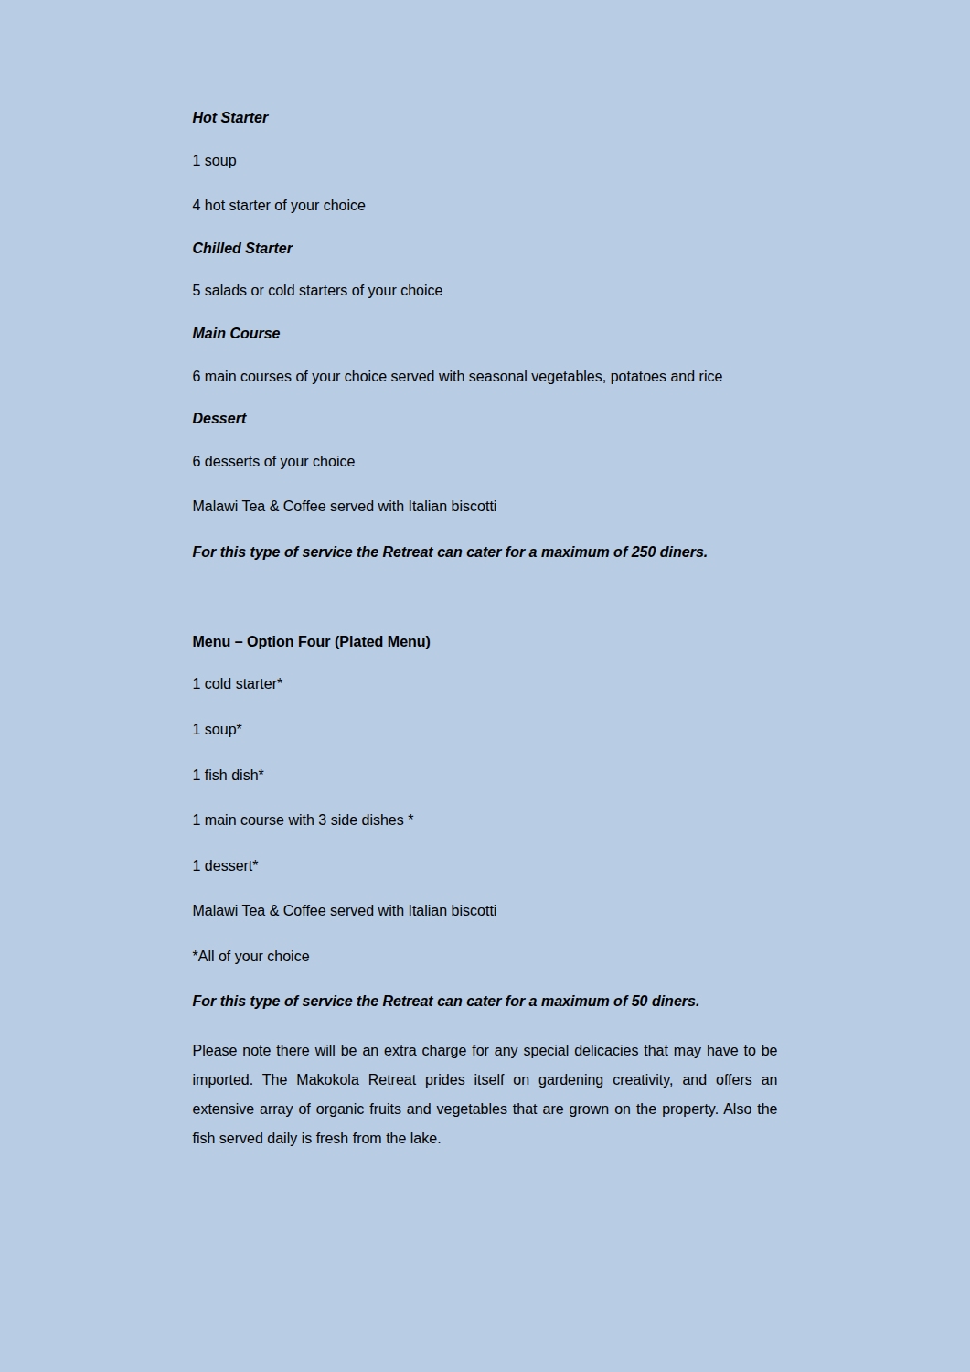Hot Starter
1 soup
4 hot starter of your choice
Chilled Starter
5 salads or cold starters of your choice
Main Course
6 main courses of your choice served with seasonal vegetables, potatoes and rice
Dessert
6 desserts of your choice
Malawi Tea & Coffee served with Italian biscotti
For this type of service the Retreat can cater for a maximum of 250 diners.
Menu – Option Four (Plated Menu)
1 cold starter*
1 soup*
1 fish dish*
1 main course with 3 side dishes *
1 dessert*
Malawi Tea & Coffee served with Italian biscotti
*All of your choice
For this type of service the Retreat can cater for a maximum of 50 diners.
Please note there will be an extra charge for any special delicacies that may have to be imported. The Makokola Retreat prides itself on gardening creativity, and offers an extensive array of organic fruits and vegetables that are grown on the property. Also the fish served daily is fresh from the lake.